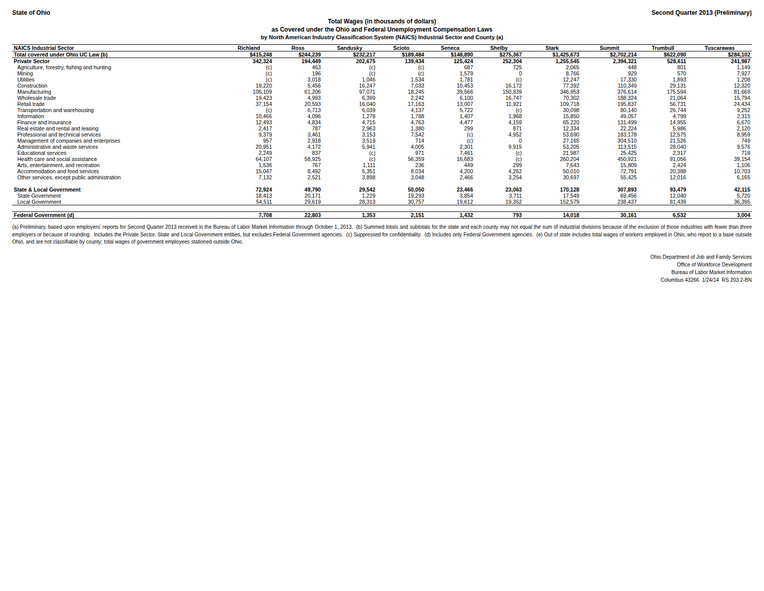State of Ohio Second Quarter 2013 (Preliminary)
Total Wages (in thousands of dollars)
as Covered under the Ohio and Federal Unemployment Compensation Laws
by North American Industry Classification System (NAICS) Industrial Sector and County (a)
| NAICS Industrial Sector | Richland | Ross | Sandusky | Scioto | Seneca | Shelby | Stark | Summit | Trumbull | Tuscarawas |
| --- | --- | --- | --- | --- | --- | --- | --- | --- | --- | --- |
| Total covered under Ohio UC Law (b) | $415,248 | $244,239 | $232,217 | $189,484 | $148,890 | $275,367 | $1,425,673 | $2,702,214 | $622,090 | $284,102 |
| Private Sector | 342,324 | 194,449 | 202,675 | 139,434 | 125,424 | 252,304 | 1,255,545 | 2,394,321 | 528,611 | 241,987 |
| Agriculture, forestry, fishing and hunting | (c) | 463 | (c) | (c) | 687 | 725 | 2,065 | 448 | 801 | 1,149 |
| Mining | (c) | 196 | (c) | (c) | 1,579 | 0 | 8,766 | 929 | 570 | 7,927 |
| Utilities | (c) | 3,018 | 1,046 | 1,534 | 1,781 | (c) | 12,247 | 17,330 | 1,893 | 1,208 |
| Construction | 19,220 | 5,456 | 16,247 | 7,033 | 10,453 | 16,172 | 77,392 | 110,349 | 29,131 | 12,320 |
| Manufacturing | 106,109 | 61,206 | 97,071 | 18,245 | 39,566 | 150,939 | 346,953 | 376,614 | 175,594 | 81,669 |
| Wholesale trade | 19,423 | 4,993 | 6,399 | 2,242 | 6,100 | 16,747 | 70,302 | 188,324 | 21,064 | 15,794 |
| Retail trade | 37,154 | 20,593 | 16,040 | 17,163 | 13,007 | 11,921 | 109,718 | 195,837 | 56,731 | 24,434 |
| Transportation and warehousing | (c) | 6,713 | 6,039 | 4,137 | 5,722 | (c) | 30,098 | 80,140 | 26,744 | 9,252 |
| Information | 10,466 | 4,096 | 1,278 | 1,788 | 1,407 | 1,968 | 15,850 | 49,057 | 4,799 | 2,315 |
| Finance and insurance | 12,493 | 4,834 | 4,715 | 4,763 | 4,477 | 4,159 | 65,220 | 131,499 | 14,955 | 6,670 |
| Real estate and rental and leasing | 2,417 | 787 | 2,963 | 1,380 | 299 | 871 | 12,334 | 22,224 | 5,986 | 2,120 |
| Professional and technical services | 9,379 | 3,461 | 3,153 | 7,542 | (c) | 4,952 | 53,690 | 183,178 | 12,575 | 8,959 |
| Management of companies and enterprises | 957 | 2,918 | 3,519 | 714 | (c) | 0 | 27,165 | 304,510 | 21,526 | 749 |
| Administrative and waste services | 20,951 | 4,172 | 5,941 | 4,005 | 2,301 | 9,915 | 53,205 | 113,515 | 28,040 | 9,576 |
| Educational services | 2,249 | 837 | (c) | 971 | 7,461 | (c) | 21,987 | 25,425 | 2,317 | 718 |
| Health care and social assistance | 64,107 | 58,925 | (c) | 56,359 | 16,683 | (c) | 260,204 | 450,921 | 91,056 | 39,154 |
| Arts, entertainment, and recreation | 1,536 | 767 | 1,111 | 236 | 449 | 299 | 7,643 | 15,809 | 2,424 | 1,106 |
| Accommodation and food services | 15,047 | 8,492 | 5,351 | 8,034 | 4,200 | 4,262 | 50,010 | 72,791 | 20,388 | 10,703 |
| Other services, except public administration | 7,132 | 2,521 | 3,898 | 3,048 | 2,466 | 3,254 | 30,697 | 55,425 | 12,016 | 6,165 |
| State & Local Government | 72,924 | 49,790 | 29,542 | 50,050 | 23,466 | 23,063 | 170,128 | 307,893 | 93,479 | 42,115 |
| State Government | 18,413 | 20,171 | 1,229 | 19,293 | 3,854 | 3,711 | 17,549 | 69,456 | 12,040 | 5,720 |
| Local Government | 54,511 | 29,619 | 28,313 | 30,757 | 19,612 | 19,352 | 152,579 | 238,437 | 81,439 | 36,395 |
| Federal Government (d) | 7,708 | 22,803 | 1,353 | 2,151 | 1,432 | 793 | 14,018 | 30,161 | 6,532 | 3,004 |
(a) Preliminary, based upon employers' reports for Second Quarter 2013 received in the Bureau of Labor Market Information through October 1, 2013. (b) Summed totals and subtotals for the state and each county may not equal the sum of industrial divisions because of the exclusion of those industries with fewer than three employers or because of rounding. Includes the Private Sector, State and Local Government entities, but excludes Federal Government agencies. (c) Suppressed for confidentiality. (d) Includes only Federal Government agencies. (e) Out of state includes total wages of workers employed in Ohio, who report to a base outside Ohio, and are not classifiable by county; total wages of government employees stationed outside Ohio.
Ohio Department of Job and Family Services
Office of Workforce Development
Bureau of Labor Market Information
Columbus 43266 1/24/14 RS 203.2-BN